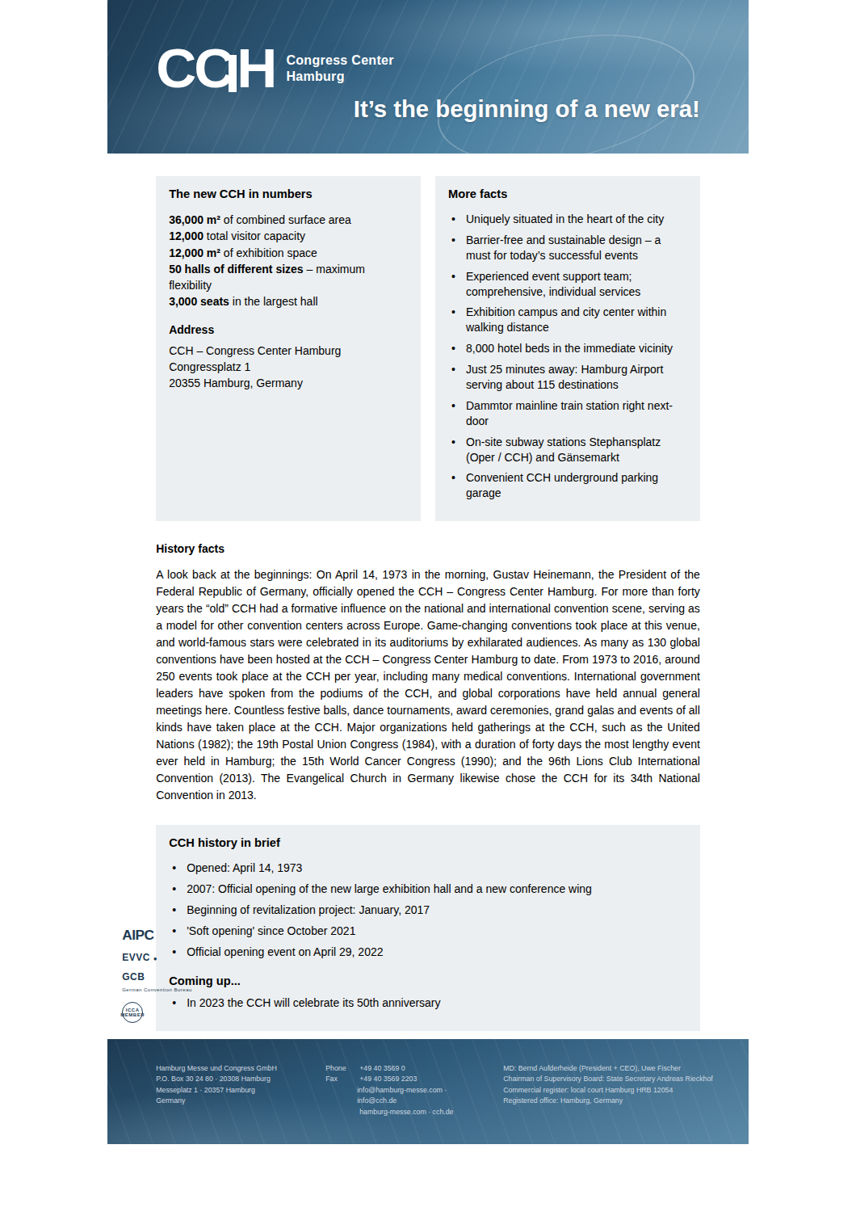CC H
Congress Center
Hamburg
It’s the beginning of a new era!
The new CCH in numbers
36,000 m² of combined surface area
12,000 total visitor capacity
12,000 m² of exhibition space
50 halls of different sizes – maximum flexibility
3,000 seats in the largest hall
Address
CCH – Congress Center Hamburg
Congressplatz 1
20355 Hamburg, Germany
More facts
Uniquely situated in the heart of the city
Barrier-free and sustainable design – a must for today’s successful events
Experienced event support team; comprehensive, individual services
Exhibition campus and city center within walking distance
8,000 hotel beds in the immediate vicinity
Just 25 minutes away: Hamburg Airport serving about 115 destinations
Dammtor mainline train station right next-door
On-site subway stations Stephansplatz (Oper / CCH) and Gänsemarkt
Convenient CCH underground parking garage
History facts
A look back at the beginnings: On April 14, 1973 in the morning, Gustav Heinemann, the President of the Federal Republic of Germany, officially opened the CCH – Congress Center Hamburg. For more than forty years the “old” CCH had a formative influence on the national and international convention scene, serving as a model for other convention centers across Europe. Game-changing conventions took place at this venue, and world-famous stars were celebrated in its auditoriums by exhilarated audiences. As many as 130 global conventions have been hosted at the CCH – Congress Center Hamburg to date. From 1973 to 2016, around 250 events took place at the CCH per year, including many medical conventions. International government leaders have spoken from the podiums of the CCH, and global corporations have held annual general meetings here. Countless festive balls, dance tournaments, award ceremonies, grand galas and events of all kinds have taken place at the CCH. Major organizations held gatherings at the CCH, such as the United Nations (1982); the 19th Postal Union Congress (1984), with a duration of forty days the most lengthy event ever held in Hamburg; the 15th World Cancer Congress (1990); and the 96th Lions Club International Convention (2013). The Evangelical Church in Germany likewise chose the CCH for its 34th National Convention in 2013.
CCH history in brief
Opened: April 14, 1973
2007: Official opening of the new large exhibition hall and a new conference wing
Beginning of revitalization project: January, 2017
'Soft opening' since October 2021
Official opening event on April 29, 2022
Coming up...
In 2023 the CCH will celebrate its 50th anniversary
AIPC
EVVC ●
GCB
German Convention Bureau
ICCA
MEMBER
Hamburg Messe und Congress GmbH
P.O. Box 30 24 80 · 20308 Hamburg
Messeplatz 1 · 20357 Hamburg
Germany
Phone+49 40 3569 0
Fax+49 40 3569 2203
info@hamburg-messe.com · info@cch.de
hamburg-messe.com · cch.de
MD: Bernd Aufderheide (President + CEO), Uwe Fischer
Chairman of Supervisory Board: State Secretary Andreas Rieckhof
Commercial register: local court Hamburg HRB 12054
Registered office: Hamburg, Germany
Legal Form: Limited Liability Company
VAT-Reg.-No.: DE811214125
Hamburg Commercial Bank · BIC: HSHNDEHH
IBAN: DE10 2105 0000 0228 1300 00